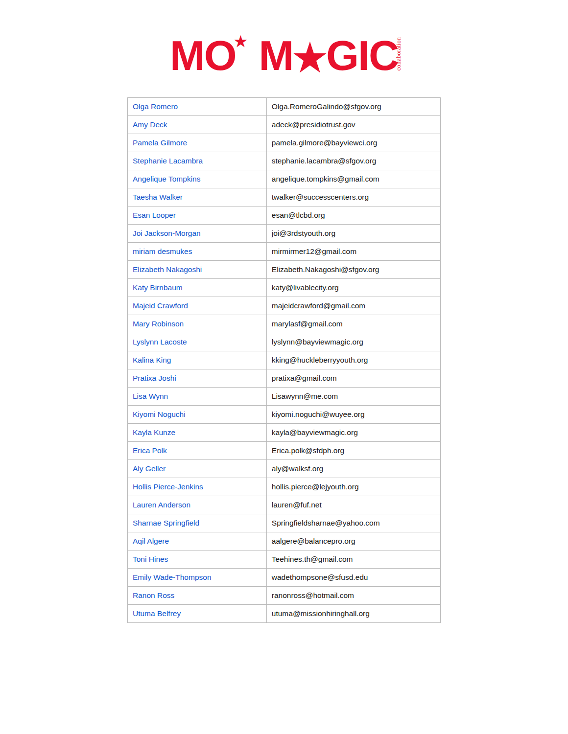MO★ M★GICcollaboration
| Olga Romero | Olga.RomeroGalindo@sfgov.org |
| Amy Deck | adeck@presidiotrust.gov |
| Pamela Gilmore | pamela.gilmore@bayviewci.org |
| Stephanie Lacambra | stephanie.lacambra@sfgov.org |
| Angelique Tompkins | angelique.tompkins@gmail.com |
| Taesha Walker | twalker@successcenters.org |
| Esan Looper | esan@tlcbd.org |
| Joi Jackson-Morgan | joi@3rdstyouth.org |
| miriam desmukes | mirmirmer12@gmail.com |
| Elizabeth Nakagoshi | Elizabeth.Nakagoshi@sfgov.org |
| Katy Birnbaum | katy@livablecity.org |
| Majeid Crawford | majeidcrawford@gmail.com |
| Mary Robinson | marylasf@gmail.com |
| Lyslynn Lacoste | lyslynn@bayviewmagic.org |
| Kalina King | kking@huckleberryyouth.org |
| Pratixa Joshi | pratixa@gmail.com |
| Lisa Wynn | Lisawynn@me.com |
| Kiyomi Noguchi | kiyomi.noguchi@wuyee.org |
| Kayla Kunze | kayla@bayviewmagic.org |
| Erica Polk | Erica.polk@sfdph.org |
| Aly Geller | aly@walksf.org |
| Hollis Pierce-Jenkins | hollis.pierce@lejyouth.org |
| Lauren Anderson | lauren@fuf.net |
| Sharnae Springfield | Springfieldsharnae@yahoo.com |
| Aqil Algere | aalgere@balancepro.org |
| Toni Hines | Teehines.th@gmail.com |
| Emily Wade-Thompson | wadethompsone@sfusd.edu |
| Ranon Ross | ranonross@hotmail.com |
| Utuma Belfrey | utuma@missionhiringhall.org |